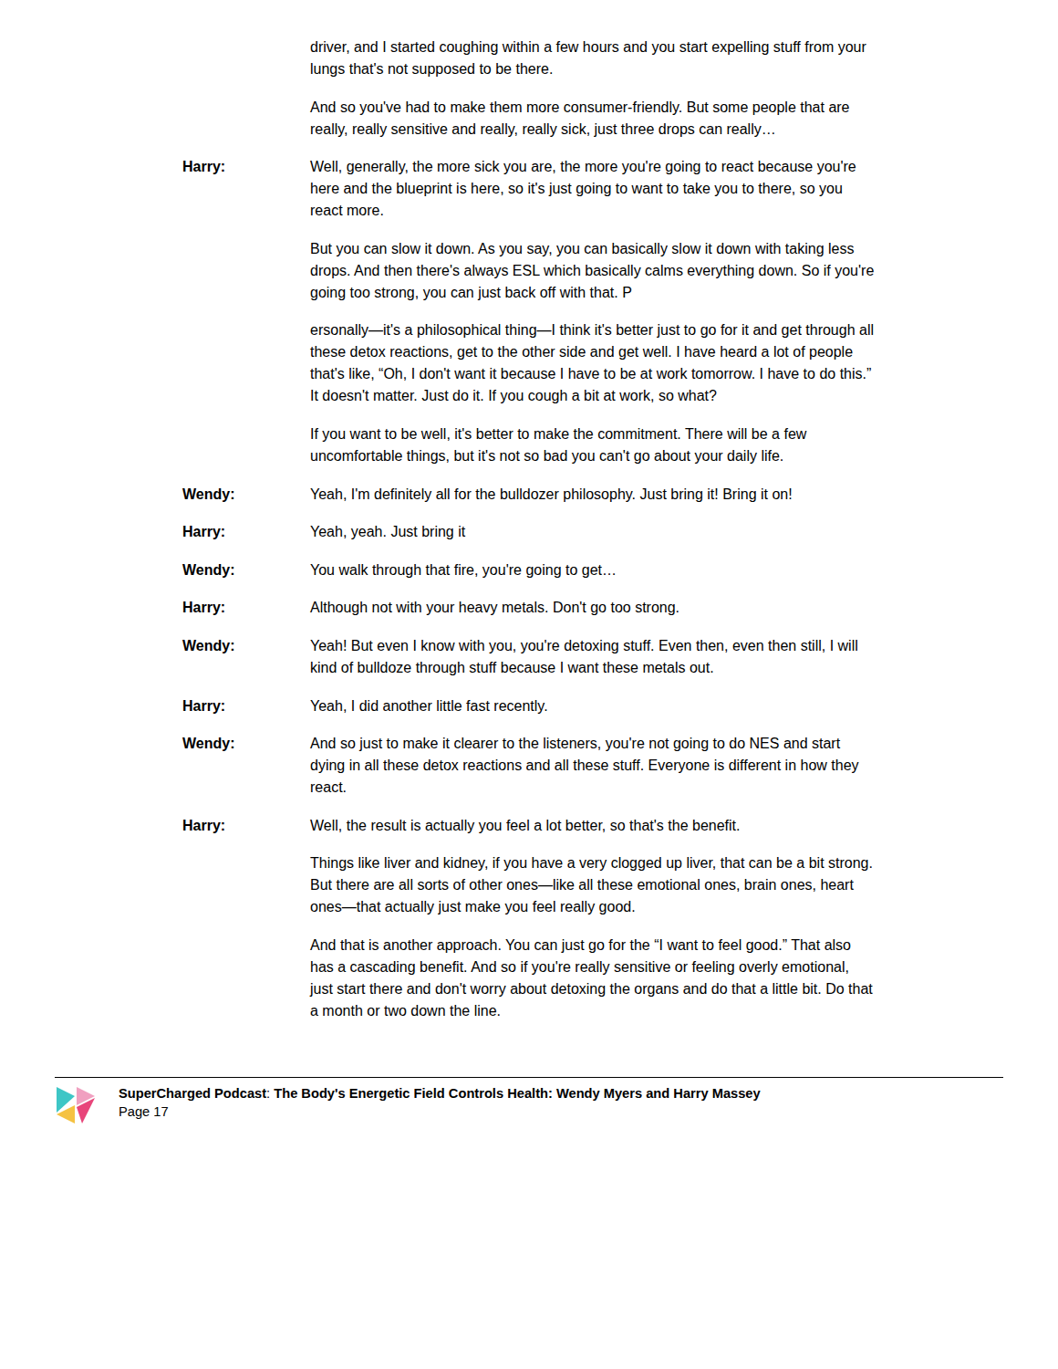driver, and I started coughing within a few hours and you start expelling stuff from your lungs that's not supposed to be there.
And so you've had to make them more consumer-friendly. But some people that are really, really sensitive and really, really sick, just three drops can really…
Harry:
Well, generally, the more sick you are, the more you're going to react because you're here and the blueprint is here, so it's just going to want to take you to there, so you react more.
But you can slow it down. As you say, you can basically slow it down with taking less drops. And then there's always ESL which basically calms everything down. So if you're going too strong, you can just back off with that. P
ersonally—it's a philosophical thing—I think it's better just to go for it and get through all these detox reactions, get to the other side and get well. I have heard a lot of people that's like, “Oh, I don't want it because I have to be at work tomorrow. I have to do this.” It doesn't matter. Just do it. If you cough a bit at work, so what?
If you want to be well, it's better to make the commitment. There will be a few uncomfortable things, but it's not so bad you can't go about your daily life.
Wendy:
Yeah, I'm definitely all for the bulldozer philosophy. Just bring it! Bring it on!
Harry:
Yeah, yeah. Just bring it
Wendy:
You walk through that fire, you're going to get…
Harry:
Although not with your heavy metals. Don't go too strong.
Wendy:
Yeah! But even I know with you, you're detoxing stuff. Even then, even then still, I will kind of bulldoze through stuff because I want these metals out.
Harry:
Yeah, I did another little fast recently.
Wendy:
And so just to make it clearer to the listeners, you're not going to do NES and start dying in all these detox reactions and all these stuff. Everyone is different in how they react.
Harry:
Well, the result is actually you feel a lot better, so that's the benefit.
Things like liver and kidney, if you have a very clogged up liver, that can be a bit strong. But there are all sorts of other ones—like all these emotional ones, brain ones, heart ones—that actually just make you feel really good.
And that is another approach. You can just go for the “I want to feel good.” That also has a cascading benefit. And so if you're really sensitive or feeling overly emotional, just start there and don't worry about detoxing the organs and do that a little bit. Do that a month or two down the line.
SuperCharged Podcast: The Body's Energetic Field Controls Health: Wendy Myers and Harry Massey
Page 17